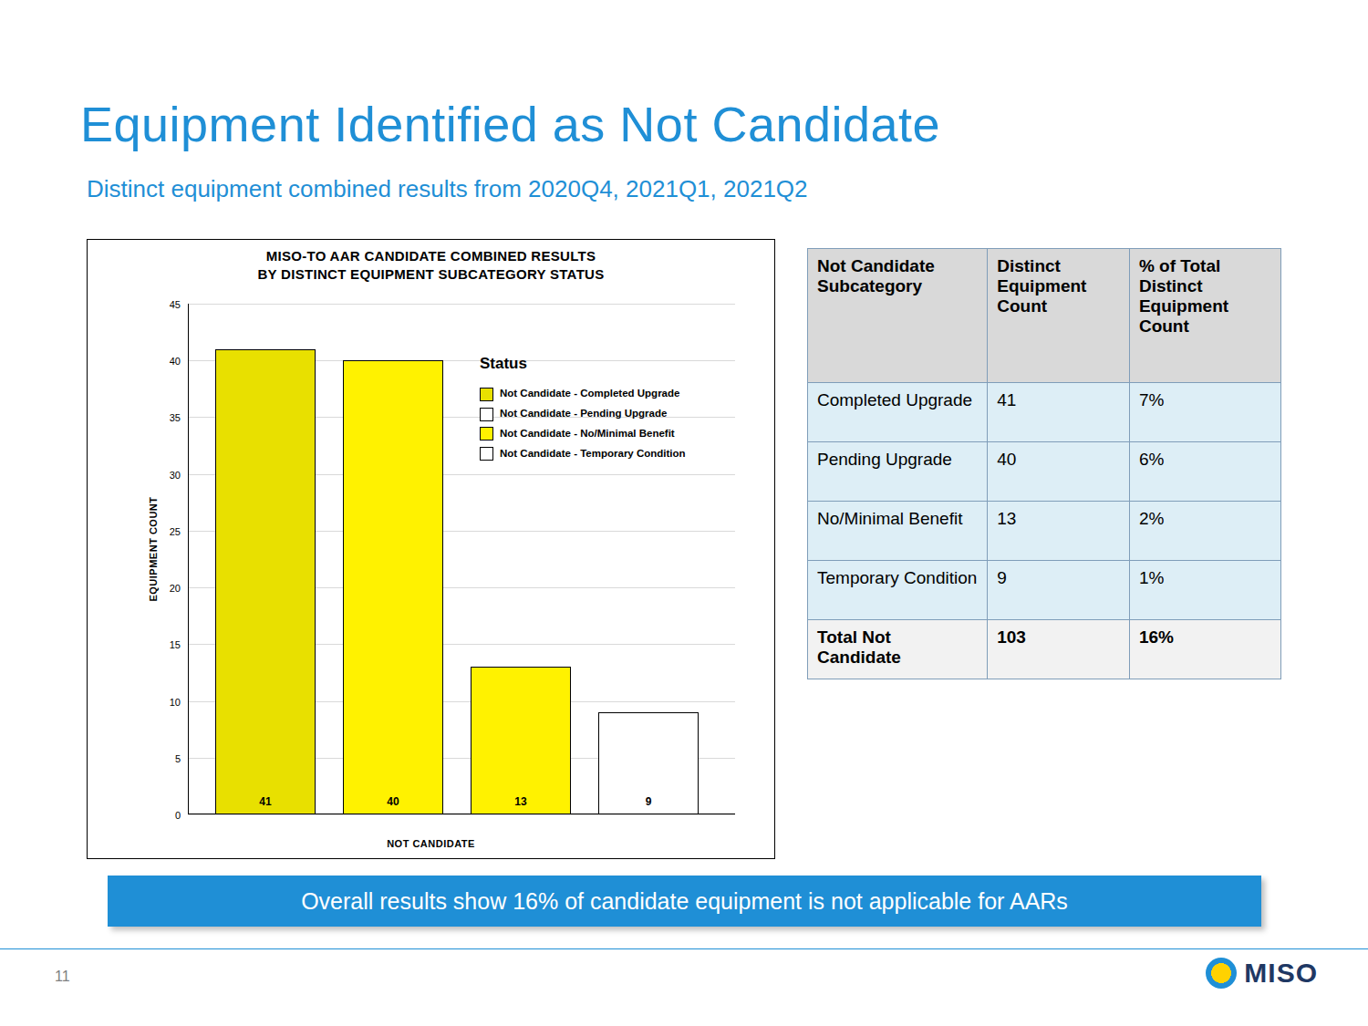Equipment Identified as Not Candidate
Distinct equipment combined results from 2020Q4, 2021Q1, 2021Q2
MISO-TO AAR CANDIDATE COMBINED RESULTS
BY DISTINCT EQUIPMENT SUBCATEGORY STATUS
EQUIPMENT COUNT
NOT CANDIDATE
45
40
35
30
25
20
15
10
5
0
41
40
13
9
Status
Not Candidate - Completed Upgrade
Not Candidate - Pending Upgrade
Not Candidate - No/Minimal Benefit
Not Candidate - Temporary Condition
| Not Candidate Subcategory | Distinct Equipment Count | % of Total Distinct Equipment Count |
| --- | --- | --- |
| Completed Upgrade | 41 | 7% |
| Pending Upgrade | 40 | 6% |
| No/Minimal Benefit | 13 | 2% |
| Temporary Condition | 9 | 1% |
| Total Not Candidate | 103 | 16% |
Overall results show 16% of candidate equipment is not applicable for AARs
11
MISO